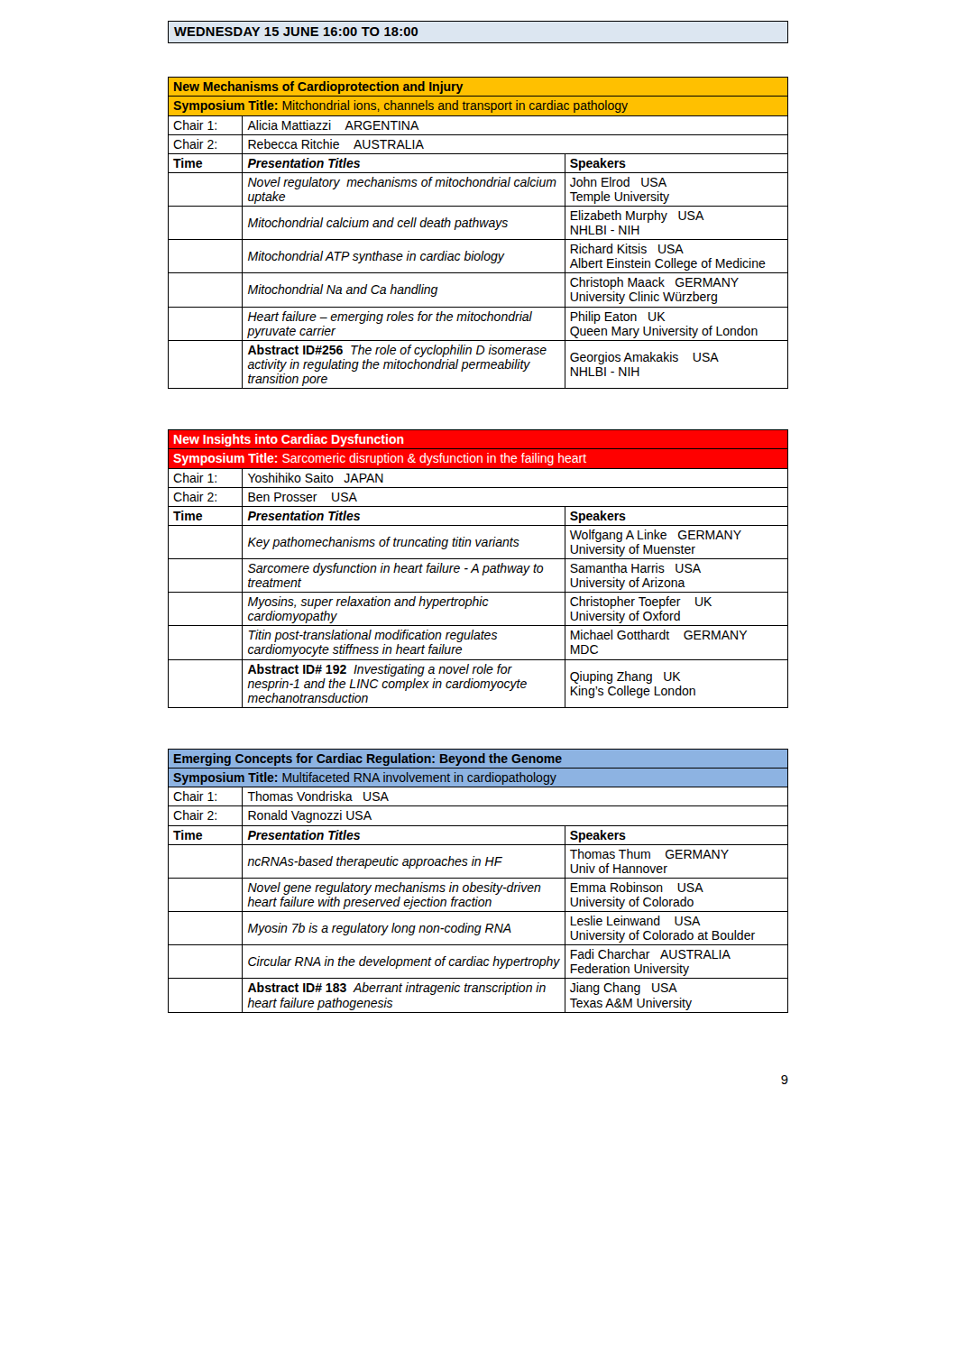WEDNESDAY 15 JUNE 16:00 TO 18:00
| New Mechanisms of Cardioprotection and Injury |
| Symposium Title: Mitchondrial ions, channels and transport in cardiac pathology |
| Chair 1: | Alicia Mattiazzi ARGENTINA |
| Chair 2: | Rebecca Ritchie AUSTRALIA |
| Time | Presentation Titles | Speakers |
| | Novel regulatory mechanisms of mitochondrial calcium uptake | John Elrod USA Temple University |
| | Mitochondrial calcium and cell death pathways | Elizabeth Murphy USA NHLBI - NIH |
| | Mitochondrial ATP synthase in cardiac biology | Richard Kitsis USA Albert Einstein College of Medicine |
| | Mitochondrial Na and Ca handling | Christoph Maack GERMANY University Clinic Würzberg |
| | Heart failure – emerging roles for the mitochondrial pyruvate carrier | Philip Eaton UK Queen Mary University of London |
| | Abstract ID#256 The role of cyclophilin D isomerase activity in regulating the mitochondrial permeability transition pore | Georgios Amakakis USA NHLBI - NIH |
| New Insights into Cardiac Dysfunction |
| Symposium Title: Sarcomeric disruption & dysfunction in the failing heart |
| Chair 1: | Yoshihiko Saito JAPAN |
| Chair 2: | Ben Prosser USA |
| Time | Presentation Titles | Speakers |
| | Key pathomechanisms of truncating titin variants | Wolfgang A Linke GERMANY University of Muenster |
| | Sarcomere dysfunction in heart failure - A pathway to treatment | Samantha Harris USA University of Arizona |
| | Myosins, super relaxation and hypertrophic cardiomyopathy | Christopher Toepfer UK University of Oxford |
| | Titin post-translational modification regulates cardiomyocyte stiffness in heart failure | Michael Gotthardt GERMANY MDC |
| | Abstract ID# 192 Investigating a novel role for nesprin-1 and the LINC complex in cardiomyocyte mechanotransduction | Qiuping Zhang UK King’s College London |
| Emerging Concepts for Cardiac Regulation: Beyond the Genome |
| Symposium Title: Multifaceted RNA involvement in cardiopathology |
| Chair 1: | Thomas Vondriska USA |
| Chair 2: | Ronald Vagnozzi USA |
| Time | Presentation Titles | Speakers |
| | ncRNAs-based therapeutic approaches in HF | Thomas Thum GERMANY Univ of Hannover |
| | Novel gene regulatory mechanisms in obesity-driven heart failure with preserved ejection fraction | Emma Robinson USA University of Colorado |
| | Myosin 7b is a regulatory long non-coding RNA | Leslie Leinwand USA University of Colorado at Boulder |
| | Circular RNA in the development of cardiac hypertrophy | Fadi Charchar AUSTRALIA Federation University |
| | Abstract ID# 183 Aberrant intragenic transcription in heart failure pathogenesis | Jiang Chang USA Texas A&M University |
9